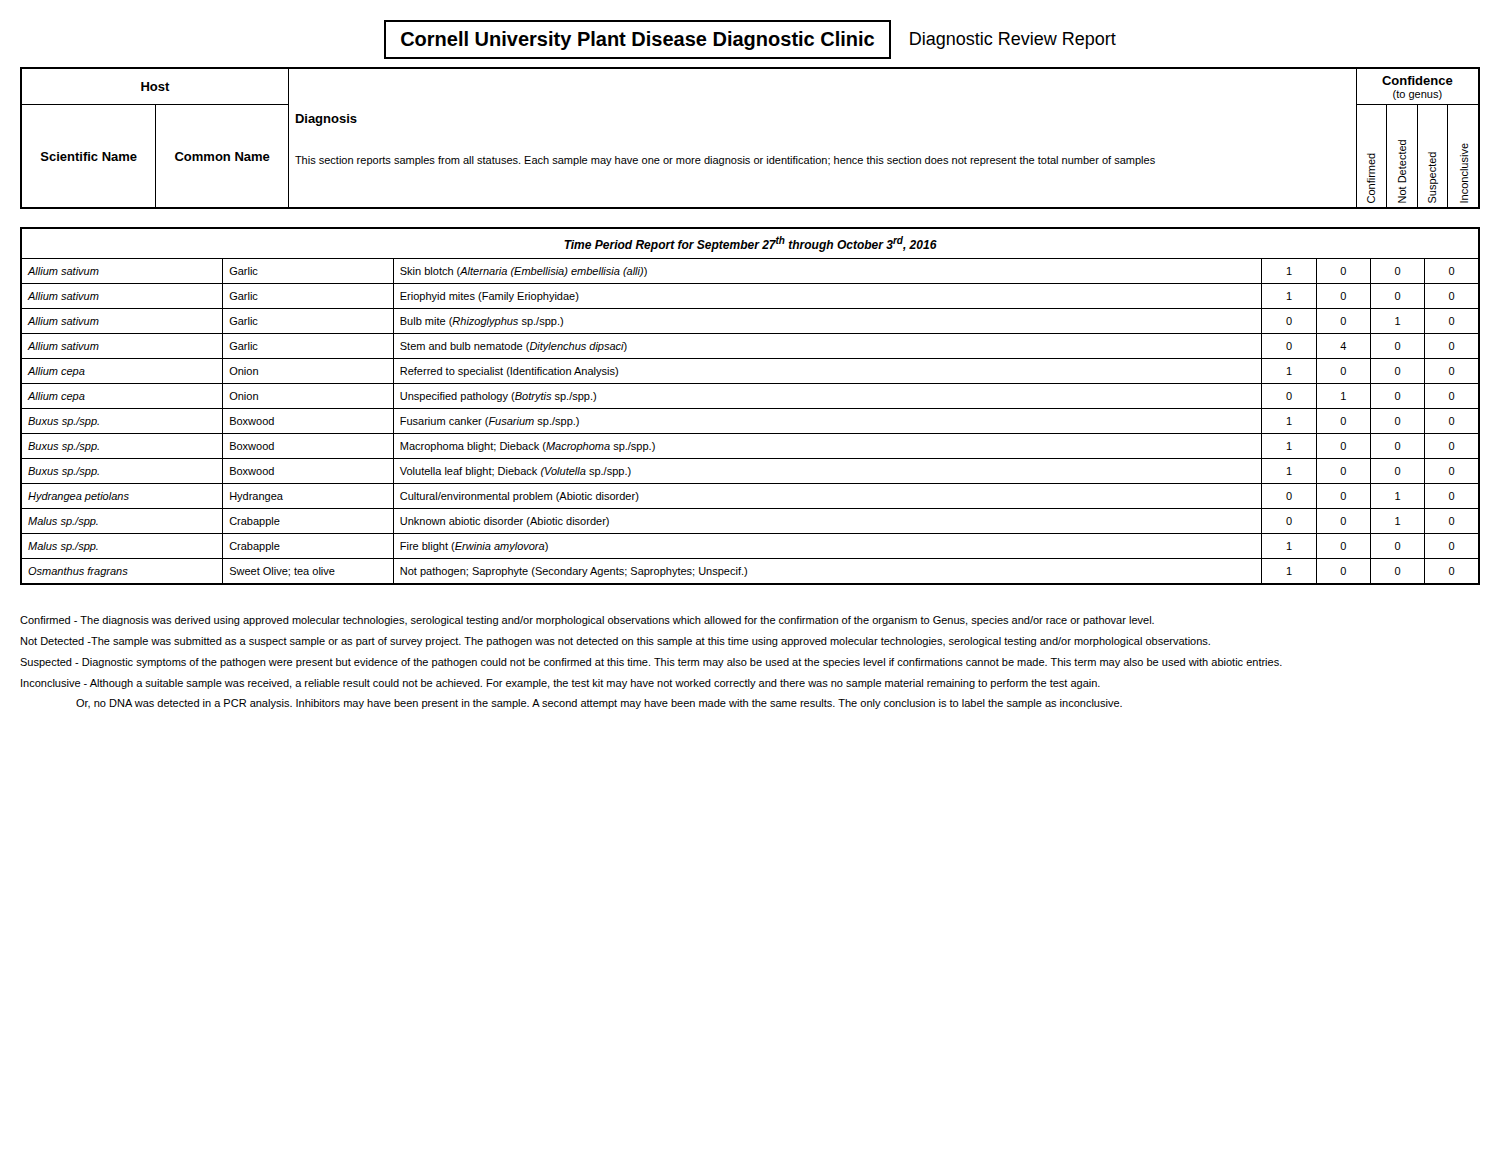Cornell University Plant Disease Diagnostic Clinic
Diagnostic Review Report
| Host | Diagnosis This section reports samples from all statuses. Each sample may have one or more diagnosis or identification; hence this section does not represent the total number of samples | Confidence (to genus) |
| Scientific Name | Common Name | Confirmed | Not Detected | Suspected | Inconclusive |
| Time Period Report for September 27 th through October 3 rd , 2016 |
| Allium sativum | Garlic | Skin blotch ( Alternaria (Embellisia) embellisia (alli) ) | 1 | 0 | 0 | 0 |
| Allium sativum | Garlic | Eriophyid mites (Family Eriophyidae) | 1 | 0 | 0 | 0 |
| Allium sativum | Garlic | Bulb mite ( Rhizoglyphus sp./spp.) | 0 | 0 | 1 | 0 |
| Allium sativum | Garlic | Stem and bulb nematode ( Ditylenchus dipsaci ) | 0 | 4 | 0 | 0 |
| Allium cepa | Onion | Referred to specialist (Identification Analysis) | 1 | 0 | 0 | 0 |
| Allium cepa | Onion | Unspecified pathology ( Botrytis sp./spp.) | 0 | 1 | 0 | 0 |
| Buxus sp./spp. | Boxwood | Fusarium canker ( Fusarium sp./spp.) | 1 | 0 | 0 | 0 |
| Buxus sp./spp. | Boxwood | Macrophoma blight; Dieback ( Macrophoma sp./spp.) | 1 | 0 | 0 | 0 |
| Buxus sp./spp. | Boxwood | Volutella leaf blight; Dieback (Volutella sp./spp.) | 1 | 0 | 0 | 0 |
| Hydrangea petiolans | Hydrangea | Cultural/environmental problem (Abiotic disorder) | 0 | 0 | 1 | 0 |
| Malus sp./spp. | Crabapple | Unknown abiotic disorder (Abiotic disorder) | 0 | 0 | 1 | 0 |
| Malus sp./spp. | Crabapple | Fire blight ( Erwinia amylovora ) | 1 | 0 | 0 | 0 |
| Osmanthus fragrans | Sweet Olive; tea olive | Not pathogen; Saprophyte (Secondary Agents; Saprophytes; Unspecif.) | 1 | 0 | 0 | 0 |
Confirmed - The diagnosis was derived using approved molecular technologies, serological testing and/or morphological observations which allowed for the confirmation of the organism to Genus, species and/or race or pathovar level.
Not Detected -The sample was submitted as a suspect sample or as part of survey project. The pathogen was not detected on this sample at this time using approved molecular technologies, serological testing and/or morphological observations.
Suspected - Diagnostic symptoms of the pathogen were present but evidence of the pathogen could not be confirmed at this time. This term may also be used at the species level if confirmations cannot be made. This term may also be used with abiotic entries.
Inconclusive - Although a suitable sample was received, a reliable result could not be achieved. For example, the test kit may have not worked correctly and there was no sample material remaining to perform the test again.
Or, no DNA was detected in a PCR analysis. Inhibitors may have been present in the sample. A second attempt may have been made with the same results. The only conclusion is to label the sample as inconclusive.